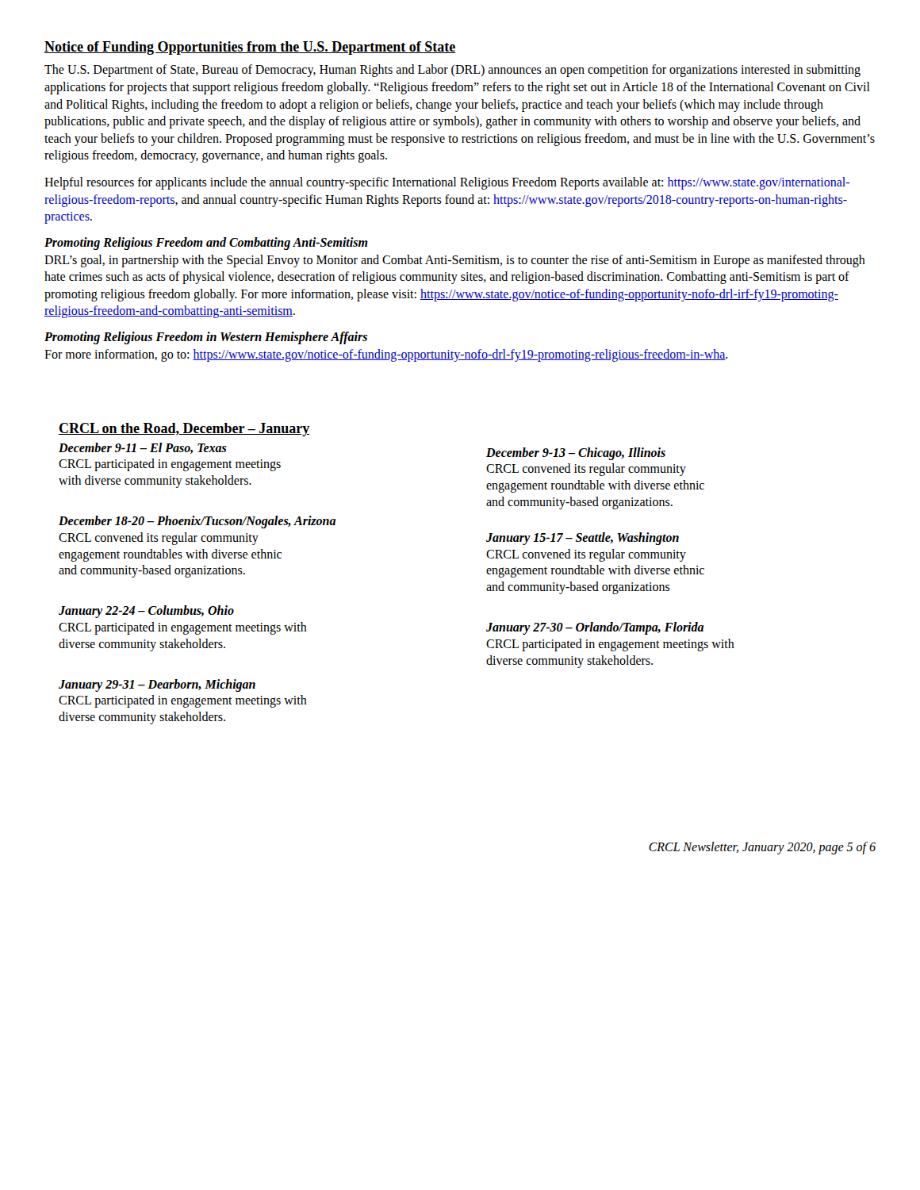Notice of Funding Opportunities from the U.S. Department of State
The U.S. Department of State, Bureau of Democracy, Human Rights and Labor (DRL) announces an open competition for organizations interested in submitting applications for projects that support religious freedom globally. “Religious freedom” refers to the right set out in Article 18 of the International Covenant on Civil and Political Rights, including the freedom to adopt a religion or beliefs, change your beliefs, practice and teach your beliefs (which may include through publications, public and private speech, and the display of religious attire or symbols), gather in community with others to worship and observe your beliefs, and teach your beliefs to your children. Proposed programming must be responsive to restrictions on religious freedom, and must be in line with the U.S. Government’s religious freedom, democracy, governance, and human rights goals.
Helpful resources for applicants include the annual country-specific International Religious Freedom Reports available at: https://www.state.gov/international-religious-freedom-reports, and annual country-specific Human Rights Reports found at: https://www.state.gov/reports/2018-country-reports-on-human-rights-practices.
Promoting Religious Freedom and Combatting Anti-Semitism
DRL’s goal, in partnership with the Special Envoy to Monitor and Combat Anti-Semitism, is to counter the rise of anti-Semitism in Europe as manifested through hate crimes such as acts of physical violence, desecration of religious community sites, and religion-based discrimination. Combatting anti-Semitism is part of promoting religious freedom globally. For more information, please visit: https://www.state.gov/notice-of-funding-opportunity-nofo-drl-irf-fy19-promoting-religious-freedom-and-combatting-anti-semitism.
Promoting Religious Freedom in Western Hemisphere Affairs
For more information, go to: https://www.state.gov/notice-of-funding-opportunity-nofo-drl-fy19-promoting-religious-freedom-in-wha.
CRCL on the Road, December – January
December 9-11 – El Paso, Texas
CRCL participated in engagement meetings
with diverse community stakeholders.
December 18-20 – Phoenix/Tucson/Nogales, Arizona
CRCL convened its regular community
engagement roundtables with diverse ethnic
and community-based organizations.
January 22-24 – Columbus, Ohio
CRCL participated in engagement meetings with
diverse community stakeholders.
January 29-31 – Dearborn, Michigan
CRCL participated in engagement meetings with
diverse community stakeholders.
December 9-13 – Chicago, Illinois
CRCL convened its regular community
engagement roundtable with diverse ethnic
and community-based organizations.
January 15-17 – Seattle, Washington
CRCL convened its regular community
engagement roundtable with diverse ethnic
and community-based organizations
January 27-30 – Orlando/Tampa, Florida
CRCL participated in engagement meetings with
diverse community stakeholders.
CRCL Newsletter, January 2020, page 5 of 6